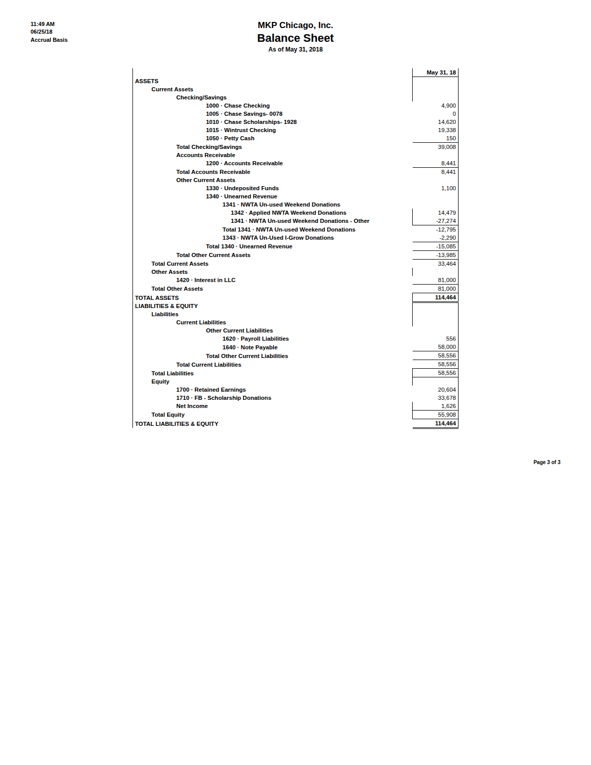11:49 AM
06/25/18
Accrual Basis
MKP Chicago, Inc.
Balance Sheet
As of May 31, 2018
| | | | | | | May 31, 18 |
| ASSETS | | | | | |
| | Current Assets | | | |
| | | Checking/Savings | | |
| | | | 1000 · Chase Checking | 4,900 |
| | | | 1005 · Chase Savings- 0078 | 0 |
| | | | 1010 · Chase Scholarships- 1928 | 14,620 |
| | | | 1015 · Wintrust Checking | 19,338 |
| | | | 1050 · Petty Cash | 150 |
| | | Total Checking/Savings | 39,008 |
| | | Accounts Receivable | |
| | | | 1200 · Accounts Receivable | 8,441 |
| | | Total Accounts Receivable | 8,441 |
| | | Other Current Assets | |
| | | | 1330 · Undeposited Funds | 1,100 |
| | | | 1340 · Unearned Revenue | |
| | | | | 1341 · NWTA Un-used Weekend Donations | |
| | | | | | 1342 · Applied NWTA Weekend Donations | 14,479 |
| | | | | | 1341 · NWTA Un-used Weekend Donations - Other | -27,274 |
| | | | | Total 1341 · NWTA Un-used Weekend Donations | -12,795 |
| | | | | 1343 · NWTA Un-Used I-Grow Donations | -2,290 |
| | | | Total 1340 · Unearned Revenue | -15,085 |
| | | Total Other Current Assets | -13,985 |
| | Total Current Assets | 33,464 |
| | Other Assets | | | |
| | | 1420 · Interest in LLC | 81,000 |
| | Total Other Assets | 81,000 |
| TOTAL ASSETS | | | | 114,464 |
| LIABILITIES & EQUITY | | | | |
| | Liabilities | | | | |
| | | Current Liabilities | | |
| | | | Other Current Liabilities | |
| | | | | 1620 · Payroll Liabilities | 556 |
| | | | | 1640 · Note Payable | 58,000 |
| | | | Total Other Current Liabilities | 58,556 |
| | | Total Current Liabilities | 58,556 |
| | Total Liabilities | | | 58,556 |
| | Equity | | | | |
| | | 1700 · Retained Earnings | 20,604 |
| | | 1710 · FB - Scholarship Donations | 33,678 |
| | | Net Income | | | 1,626 |
| | Total Equity | | | 55,908 |
| TOTAL LIABILITIES & EQUITY | 114,464 |
Page 3 of 3